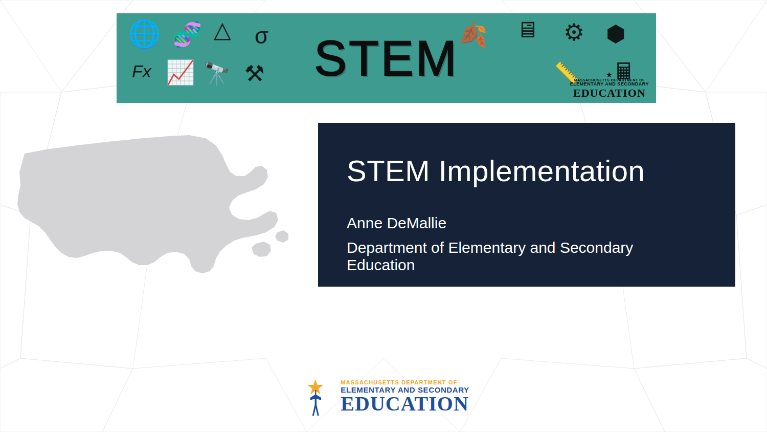🌐 🧬 △ σ Fx 📈 🔭 ⚒ STEM 🍂 🖥 ⚙ ⬢ 📏 🖩
★
Massachusetts Department of
Elementary and Secondary
Education
STEM Implementation
Anne DeMallie
Department of Elementary and Secondary Education
★
Massachusetts Department of
Elementary and Secondary
Education